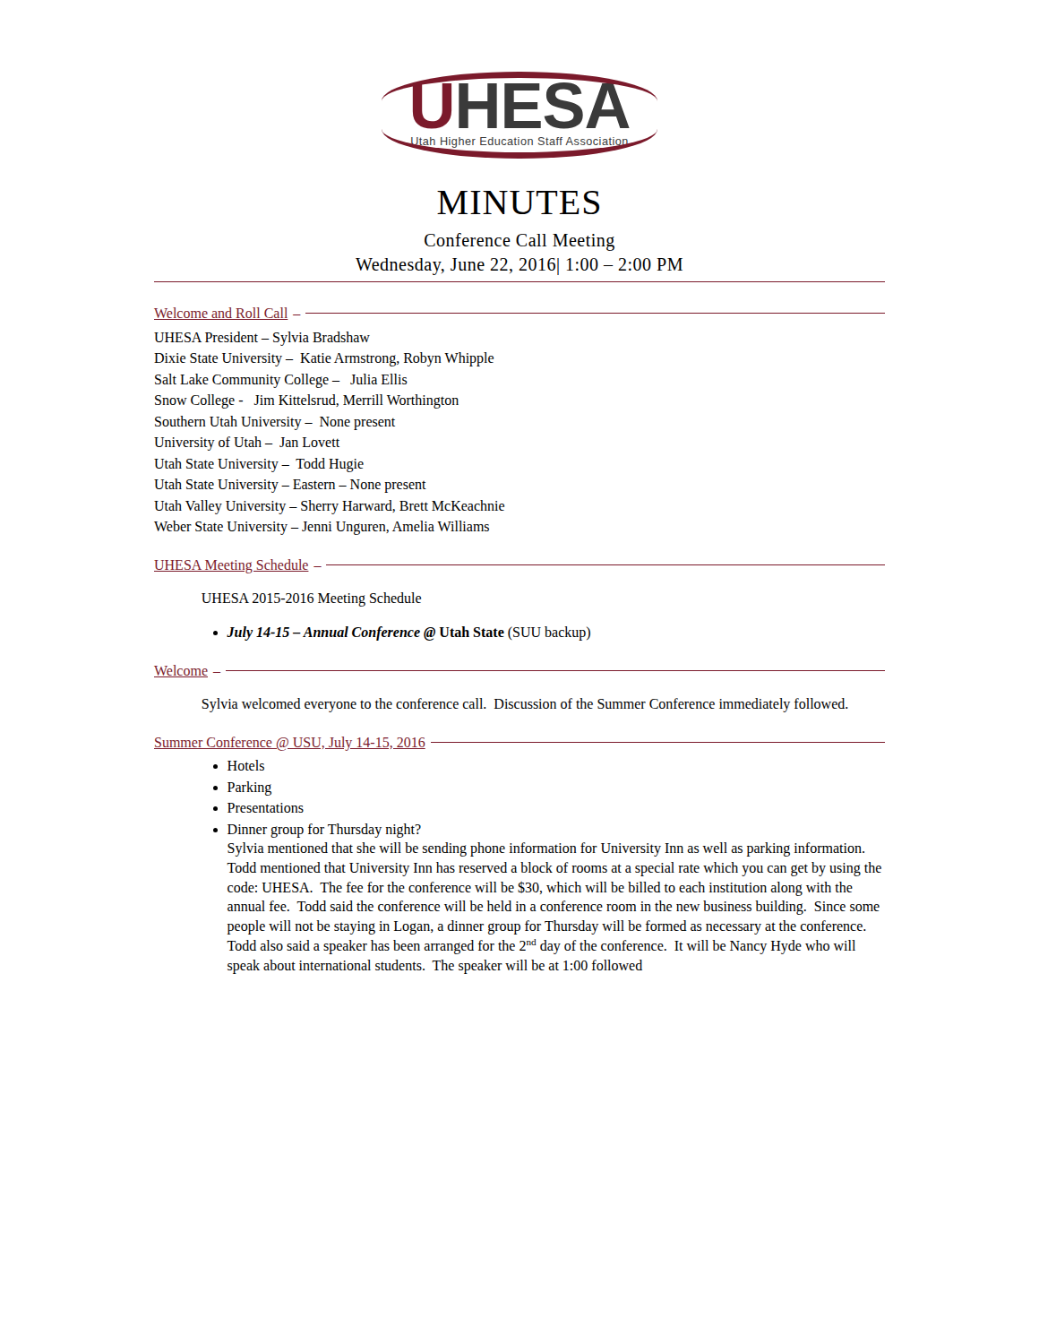UHESA
Utah Higher Education Staff Association
MINUTES
Conference Call Meeting
Wednesday, June 22, 2016| 1:00 – 2:00 PM
Welcome and Roll Call –
UHESA President – Sylvia Bradshaw
Dixie State University – Katie Armstrong, Robyn Whipple
Salt Lake Community College – Julia Ellis
Snow College - Jim Kittelsrud, Merrill Worthington
Southern Utah University – None present
University of Utah – Jan Lovett
Utah State University – Todd Hugie
Utah State University – Eastern – None present
Utah Valley University – Sherry Harward, Brett McKeachnie
Weber State University – Jenni Unguren, Amelia Williams
UHESA Meeting Schedule –
UHESA 2015-2016 Meeting Schedule
July 14-15 – Annual Conference @ Utah State (SUU backup)
Welcome –
Sylvia welcomed everyone to the conference call. Discussion of the Summer Conference immediately followed.
Summer Conference @ USU, July 14-15, 2016
Hotels
Parking
Presentations
Dinner group for Thursday night?
Sylvia mentioned that she will be sending phone information for University Inn as well as parking information. Todd mentioned that University Inn has reserved a block of rooms at a special rate which you can get by using the code: UHESA. The fee for the conference will be $30, which will be billed to each institution along with the annual fee. Todd said the conference will be held in a conference room in the new business building. Since some people will not be staying in Logan, a dinner group for Thursday will be formed as necessary at the conference. Todd also said a speaker has been arranged for the 2nd day of the conference. It will be Nancy Hyde who will speak about international students. The speaker will be at 1:00 followed